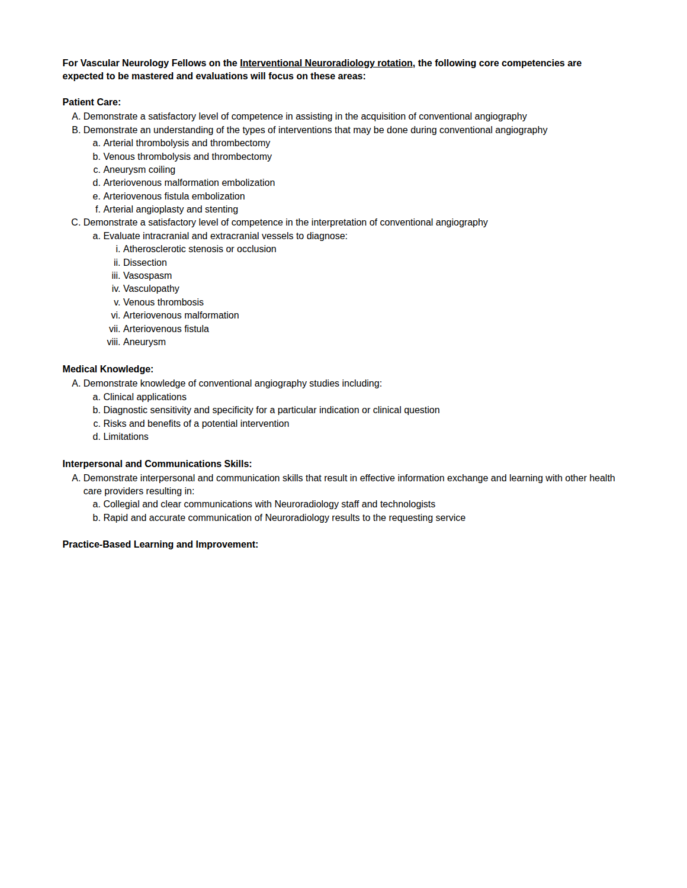For Vascular Neurology Fellows on the Interventional Neuroradiology rotation, the following core competencies are expected to be mastered and evaluations will focus on these areas:
Patient Care:
Demonstrate a satisfactory level of competence in assisting in the acquisition of conventional angiography
Demonstrate an understanding of the types of interventions that may be done during conventional angiography
Arterial thrombolysis and thrombectomy
Venous thrombolysis and thrombectomy
Aneurysm coiling
Arteriovenous malformation embolization
Arteriovenous fistula embolization
Arterial angioplasty and stenting
Demonstrate a satisfactory level of competence in the interpretation of conventional angiography
Evaluate intracranial and extracranial vessels to diagnose:
Atherosclerotic stenosis or occlusion
Dissection
Vasospasm
Vasculopathy
Venous thrombosis
Arteriovenous malformation
Arteriovenous fistula
Aneurysm
Medical Knowledge:
Demonstrate knowledge of conventional angiography studies including:
Clinical applications
Diagnostic sensitivity and specificity for a particular indication or clinical question
Risks and benefits of a potential intervention
Limitations
Interpersonal and Communications Skills:
Demonstrate interpersonal and communication skills that result in effective information exchange and learning with other health care providers resulting in:
Collegial and clear communications with Neuroradiology staff and technologists
Rapid and accurate communication of Neuroradiology results to the requesting service
Practice-Based Learning and Improvement: